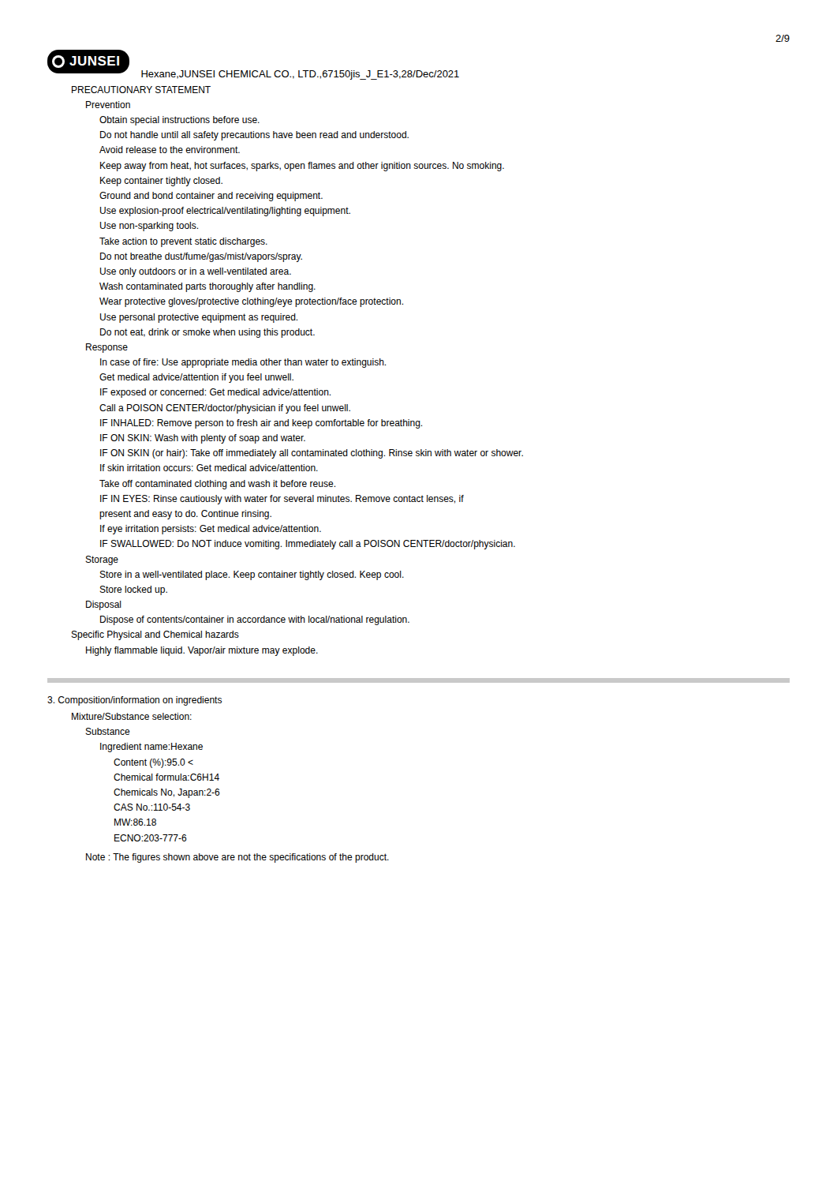2/9
JUNSEI Hexane,JUNSEI CHEMICAL CO., LTD.,67150jis_J_E1-3,28/Dec/2021
PRECAUTIONARY STATEMENT
Prevention
Obtain special instructions before use.
Do not handle until all safety precautions have been read and understood.
Avoid release to the environment.
Keep away from heat, hot surfaces, sparks, open flames and other ignition sources. No smoking.
Keep container tightly closed.
Ground and bond container and receiving equipment.
Use explosion-proof electrical/ventilating/lighting equipment.
Use non-sparking tools.
Take action to prevent static discharges.
Do not breathe dust/fume/gas/mist/vapors/spray.
Use only outdoors or in a well-ventilated area.
Wash contaminated parts thoroughly after handling.
Wear protective gloves/protective clothing/eye protection/face protection.
Use personal protective equipment as required.
Do not eat, drink or smoke when using this product.
Response
In case of fire: Use appropriate media other than water to extinguish.
Get medical advice/attention if you feel unwell.
IF exposed or concerned: Get medical advice/attention.
Call a POISON CENTER/doctor/physician if you feel unwell.
IF INHALED: Remove person to fresh air and keep comfortable for breathing.
IF ON SKIN: Wash with plenty of soap and water.
IF ON SKIN (or hair): Take off immediately all contaminated clothing. Rinse skin with water or shower.
If skin irritation occurs: Get medical advice/attention.
Take off contaminated clothing and wash it before reuse.
IF IN EYES: Rinse cautiously with water for several minutes. Remove contact lenses, if
present and easy to do. Continue rinsing.
If eye irritation persists: Get medical advice/attention.
IF SWALLOWED: Do NOT induce vomiting. Immediately call a POISON CENTER/doctor/physician.
Storage
Store in a well-ventilated place. Keep container tightly closed. Keep cool.
Store locked up.
Disposal
Dispose of contents/container in accordance with local/national regulation.
Specific Physical and Chemical hazards
Highly flammable liquid. Vapor/air mixture may explode.
3. Composition/information on ingredients
Mixture/Substance selection:
Substance
Ingredient name:Hexane
Content (%):95.0 <
Chemical formula:C6H14
Chemicals No, Japan:2-6
CAS No.:110-54-3
MW:86.18
ECNO:203-777-6
Note : The figures shown above are not the specifications of the product.